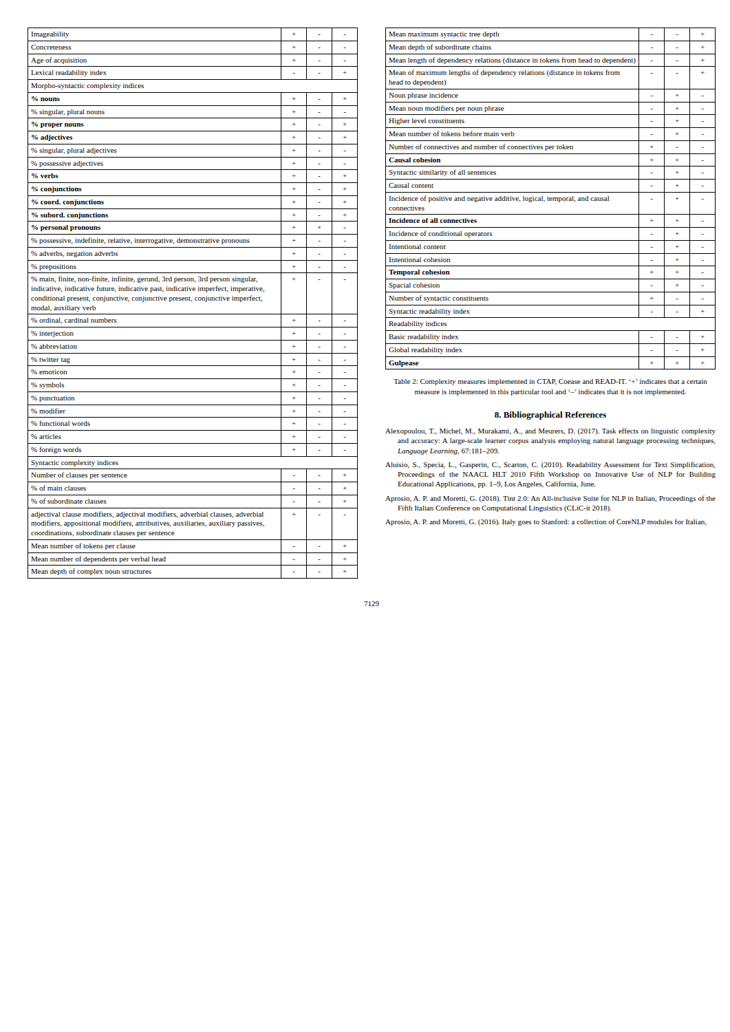| Imageability | + | - | - |
| Concreteness | + | - | - |
| Age of acquisition | + | - | - |
| Lexical readability index | - | - | + |
| Morpho-syntactic complexity indices |
| % nouns | + | - | + |
| % singular, plural nouns | + | - | - |
| % proper nouns | + | - | + |
| % adjectives | + | - | + |
| % singular, plural adjectives | + | - | - |
| % possessive adjectives | + | - | - |
| % verbs | + | - | + |
| % conjunctions | + | - | + |
| % coord. conjunctions | + | - | + |
| % subord. conjunctions | + | - | + |
| % personal pronouns | + | + | - |
| % possessive, indefinite, relative, interrogative, demonstrative pronouns | + | - | - |
| % adverbs, negation adverbs | + | - | - |
| % prepositions | + | - | - |
| % main, finite, non-finite, infinite, gerund, 3rd person, 3rd person singular, indicative, indicative future, indicative past, indicative imperfect, imperative, conditional present, conjunctive, conjunctive present, conjunctive imperfect, modal, auxiliary verb | + | - | - |
| % ordinal, cardinal numbers | + | - | - |
| % interjection | + | - | - |
| % abbreviation | + | - | - |
| % twitter tag | + | - | - |
| % emoticon | + | - | - |
| % symbols | + | - | - |
| % punctuation | + | - | - |
| % modifier | + | - | - |
| % functional words | + | - | - |
| % articles | + | - | - |
| % foreign words | + | - | - |
| Syntactic complexity indices |
| Number of clauses per sentence | - | - | + |
| % of main clauses | - | - | + |
| % of subordinate clauses | - | - | + |
| adjectival clause modifiers, adjectival modifiers, adverbial clauses, adverbial modifiers, appositional modifiers, attributives, auxiliaries, auxiliary passives, coordinations, subordinate clauses per sentence | + | - | - |
| Mean number of tokens per clause | - | - | + |
| Mean number of dependents per verbal head | - | - | + |
| Mean depth of complex noun structures | - | - | + |
| Mean maximum syntactic tree depth | - | - | + |
| Mean depth of subordinate chains | - | - | + |
| Mean length of dependency relations (distance in tokens from head to dependent) | - | - | + |
| Mean of maximum lengths of dependency relations (distance in tokens from head to dependent) | - | - | + |
| Noun phrase incidence | - | + | - |
| Mean noun modifiers per noun phrase | - | + | - |
| Higher level constituents | - | + | - |
| Mean number of tokens before main verb | - | + | - |
| Number of connectives and number of connectives per token | + | - | - |
| Causal cohesion | + | + | - |
| Syntactic similarity of all sentences | - | + | - |
| Causal content | - | + | - |
| Incidence of positive and negative additive, logical, temporal, and causal connectives | - | + | - |
| Incidence of all connectives | + | + | - |
| Incidence of conditional operators | - | + | - |
| Intentional content | - | + | - |
| Intentional cohesion | - | + | - |
| Temporal cohesion | + | + | - |
| Spacial cohesion | - | + | - |
| Number of syntactic constituents | + | - | - |
| Syntactic readability index | - | - | + |
| Readability indices |
| Basic readability index | - | - | + |
| Global readability index | - | - | + |
| Gulpease | + | + | + |
Table 2: Complexity measures implemented in CTAP, Coease and READ-IT. ‘+’ indicates that a certain measure is implemented in this particular tool and ‘–’ indicates that it is not implemented.
8. Bibliographical References
Alexopoulou, T., Michel, M., Murakami, A., and Meurers, D. (2017). Task effects on linguistic complexity and accuracy: A large-scale learner corpus analysis employing natural language processing techniques, Language Learning, 67:181–209.
Aluisio, S., Specia, L., Gasperin, C., Scarton, C. (2010). Readability Assessment for Text Simplification, Proceedings of the NAACL HLT 2010 Fifth Workshop on Innovative Use of NLP for Building Educational Applications, pp. 1–9, Los Angeles, California, June.
Aprosio, A. P. and Moretti, G. (2018). Tint 2.0: An All-inclusive Suite for NLP in Italian, Proceedings of the Fifth Italian Conference on Computational Linguistics (CLiC-it 2018).
Aprosio, A. P. and Moretti, G. (2016). Italy goes to Stanford: a collection of CoreNLP modules for Italian,
7129